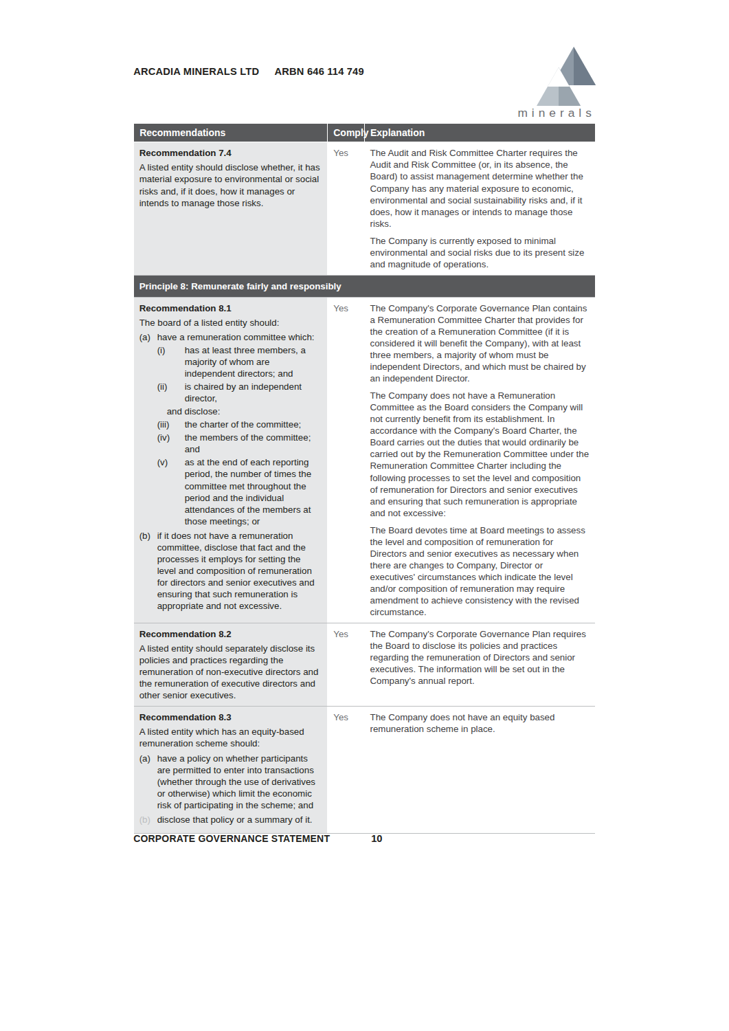ARCADIA MINERALS LTD ARBN 646 114 749
minerals
| Recommendations | Comply | Explanation |
| --- | --- | --- |
| Recommendation 7.4 A listed entity should disclose whether, it has material exposure to environmental or social risks and, if it does, how it manages or intends to manage those risks. | Yes | The Audit and Risk Committee Charter requires the Audit and Risk Committee (or, in its absence, the Board) to assist management determine whether the Company has any material exposure to economic, environmental and social sustainability risks and, if it does, how it manages or intends to manage those risks. The Company is currently exposed to minimal environmental and social risks due to its present size and magnitude of operations. |
| Principle 8: Remunerate fairly and responsibly |
| Recommendation 8.1 The board of a listed entity should: (a) have a remuneration committee which: (i) has at least three members, a majority of whom are independent directors; and (ii) is chaired by an independent director, and disclose: (iii) the charter of the committee; (iv) the members of the committee; and (v) as at the end of each reporting period, the number of times the committee met throughout the period and the individual attendances of the members at those meetings; or (b) if it does not have a remuneration committee, disclose that fact and the processes it employs for setting the level and composition of remuneration for directors and senior executives and ensuring that such remuneration is appropriate and not excessive. | Yes | The Company's Corporate Governance Plan contains a Remuneration Committee Charter that provides for the creation of a Remuneration Committee (if it is considered it will benefit the Company), with at least three members, a majority of whom must be independent Directors, and which must be chaired by an independent Director. The Company does not have a Remuneration Committee as the Board considers the Company will not currently benefit from its establishment. In accordance with the Company's Board Charter, the Board carries out the duties that would ordinarily be carried out by the Remuneration Committee under the Remuneration Committee Charter including the following processes to set the level and composition of remuneration for Directors and senior executives and ensuring that such remuneration is appropriate and not excessive: The Board devotes time at Board meetings to assess the level and composition of remuneration for Directors and senior executives as necessary when there are changes to Company, Director or executives' circumstances which indicate the level and/or composition of remuneration may require amendment to achieve consistency with the revised circumstance. |
| Recommendation 8.2 A listed entity should separately disclose its policies and practices regarding the remuneration of non-executive directors and the remuneration of executive directors and other senior executives. | Yes | The Company's Corporate Governance Plan requires the Board to disclose its policies and practices regarding the remuneration of Directors and senior executives. The information will be set out in the Company's annual report. |
| Recommendation 8.3 A listed entity which has an equity-based remuneration scheme should: (a) have a policy on whether participants are permitted to enter into transactions (whether through the use of derivatives or otherwise) which limit the economic risk of participating in the scheme; and (b) disclose that policy or a summary of it. | Yes | The Company does not have an equity based remuneration scheme in place. |
CORPORATE GOVERNANCE STATEMENT
10